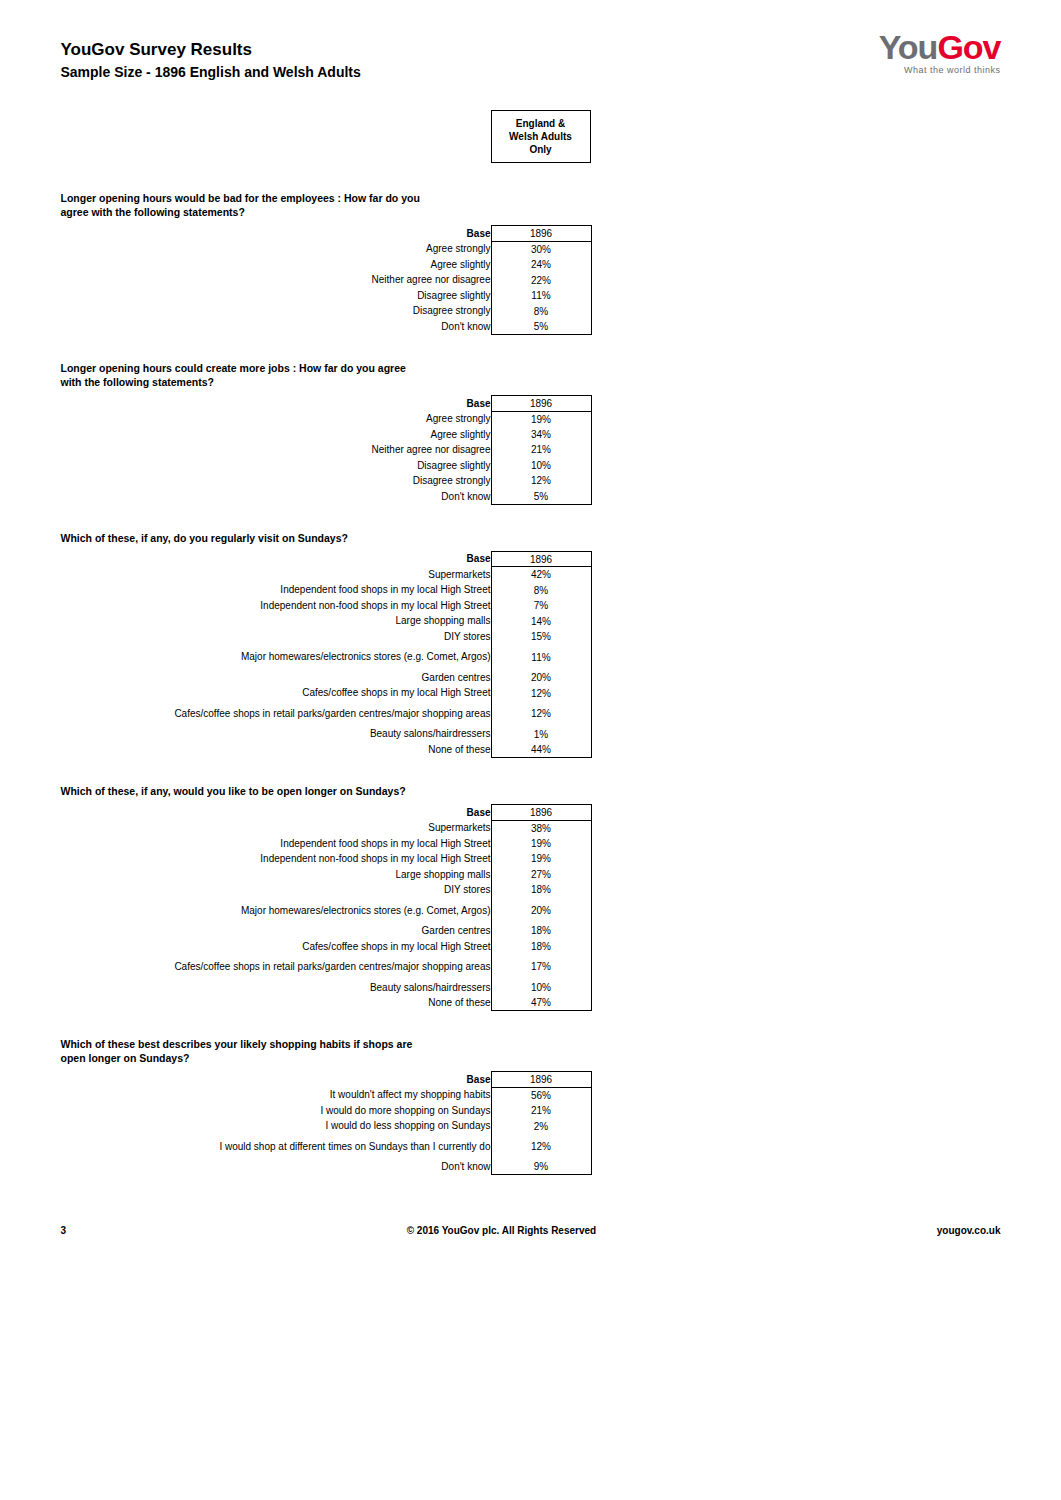You Gov
What the world thinks
YouGov Survey Results
Sample Size - 1896 English and Welsh Adults
England &
Welsh Adults
Only
Longer opening hours would be bad for the employees : How far do you
agree with the following statements?
| Base | 1896 |
| Agree strongly | 30% |
| Agree slightly | 24% |
| Neither agree nor disagree | 22% |
| Disagree slightly | 11% |
| Disagree strongly | 8% |
| Don't know | 5% |
Longer opening hours could create more jobs : How far do you agree
with the following statements?
| Base | 1896 |
| Agree strongly | 19% |
| Agree slightly | 34% |
| Neither agree nor disagree | 21% |
| Disagree slightly | 10% |
| Disagree strongly | 12% |
| Don't know | 5% |
Which of these, if any, do you regularly visit on Sundays?
| Base | 1896 |
| Supermarkets | 42% |
| Independent food shops in my local High Street | 8% |
| Independent non-food shops in my local High Street | 7% |
| Large shopping malls | 14% |
| DIY stores | 15% |
| Major homewares/electronics stores (e.g. Comet, Argos) | 11% |
| Garden centres | 20% |
| Cafes/coffee shops in my local High Street | 12% |
| Cafes/coffee shops in retail parks/garden centres/major shopping areas | 12% |
| Beauty salons/hairdressers | 1% |
| None of these | 44% |
Which of these, if any, would you like to be open longer on Sundays?
| Base | 1896 |
| Supermarkets | 38% |
| Independent food shops in my local High Street | 19% |
| Independent non-food shops in my local High Street | 19% |
| Large shopping malls | 27% |
| DIY stores | 18% |
| Major homewares/electronics stores (e.g. Comet, Argos) | 20% |
| Garden centres | 18% |
| Cafes/coffee shops in my local High Street | 18% |
| Cafes/coffee shops in retail parks/garden centres/major shopping areas | 17% |
| Beauty salons/hairdressers | 10% |
| None of these | 47% |
Which of these best describes your likely shopping habits if shops are
open longer on Sundays?
| Base | 1896 |
| It wouldn't affect my shopping habits | 56% |
| I would do more shopping on Sundays | 21% |
| I would do less shopping on Sundays | 2% |
| I would shop at different times on Sundays than I currently do | 12% |
| Don't know | 9% |
3
© 2016 YouGov plc. All Rights Reserved
yougov.co.uk